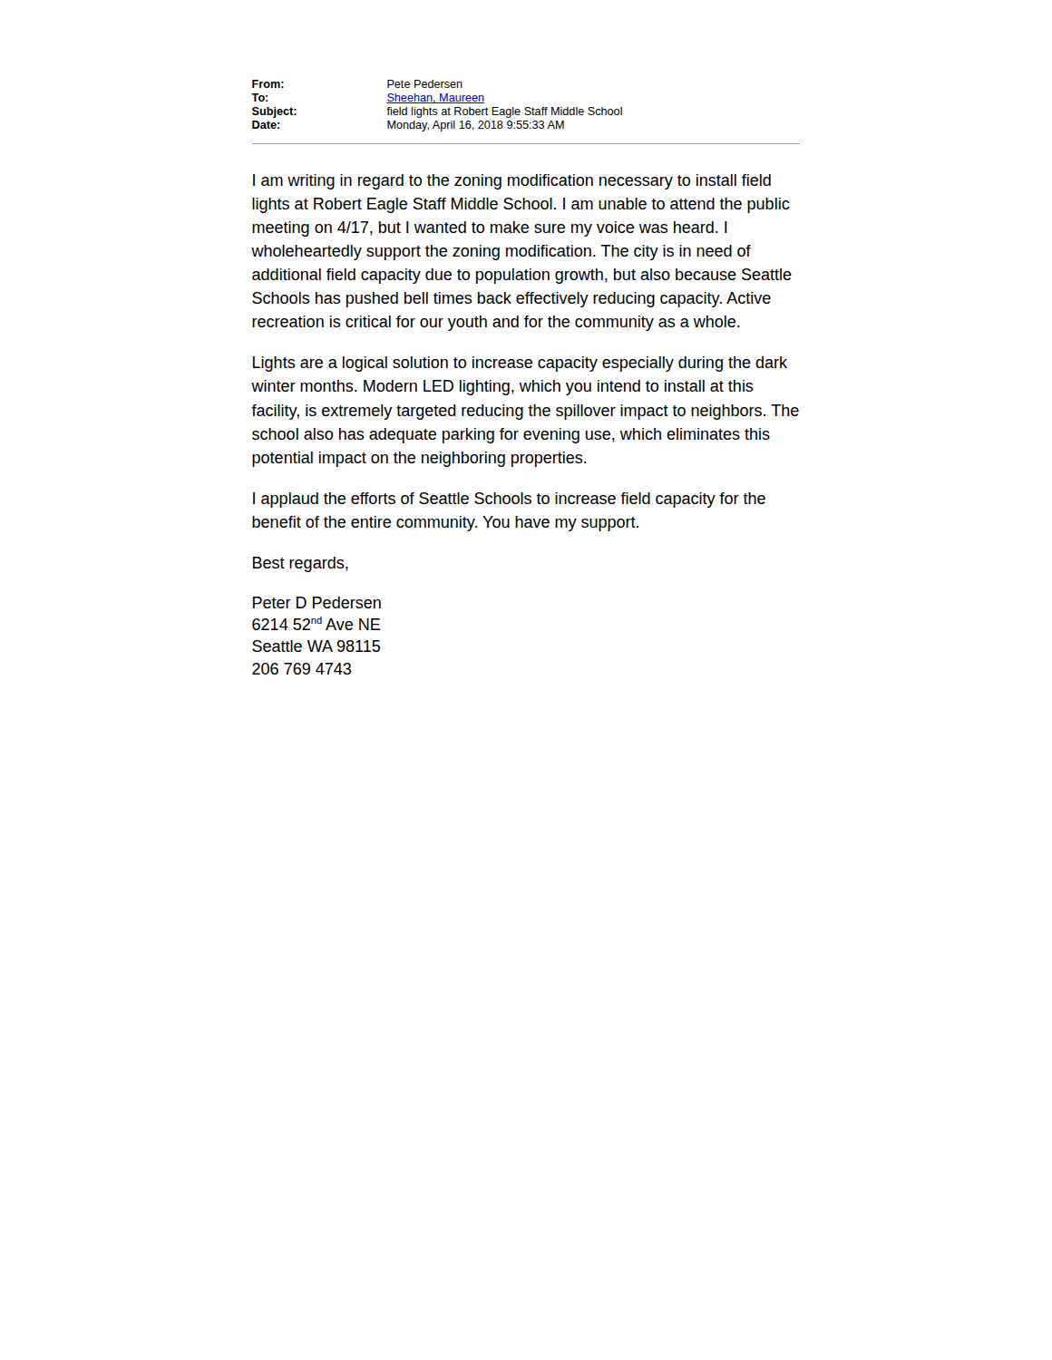| From: | Pete Pedersen |
| To: | Sheehan, Maureen |
| Subject: | field lights at Robert Eagle Staff Middle School |
| Date: | Monday, April 16, 2018 9:55:33 AM |
I am writing in regard to the zoning modification necessary to install field lights at Robert Eagle Staff Middle School. I am unable to attend the public meeting on 4/17, but I wanted to make sure my voice was heard. I wholeheartedly support the zoning modification. The city is in need of additional field capacity due to population growth, but also because Seattle Schools has pushed bell times back effectively reducing capacity. Active recreation is critical for our youth and for the community as a whole.
Lights are a logical solution to increase capacity especially during the dark winter months. Modern LED lighting, which you intend to install at this facility, is extremely targeted reducing the spillover impact to neighbors. The school also has adequate parking for evening use, which eliminates this potential impact on the neighboring properties.
I applaud the efforts of Seattle Schools to increase field capacity for the benefit of the entire community. You have my support.
Best regards,
Peter D Pedersen
6214 52nd Ave NE
Seattle WA 98115
206 769 4743